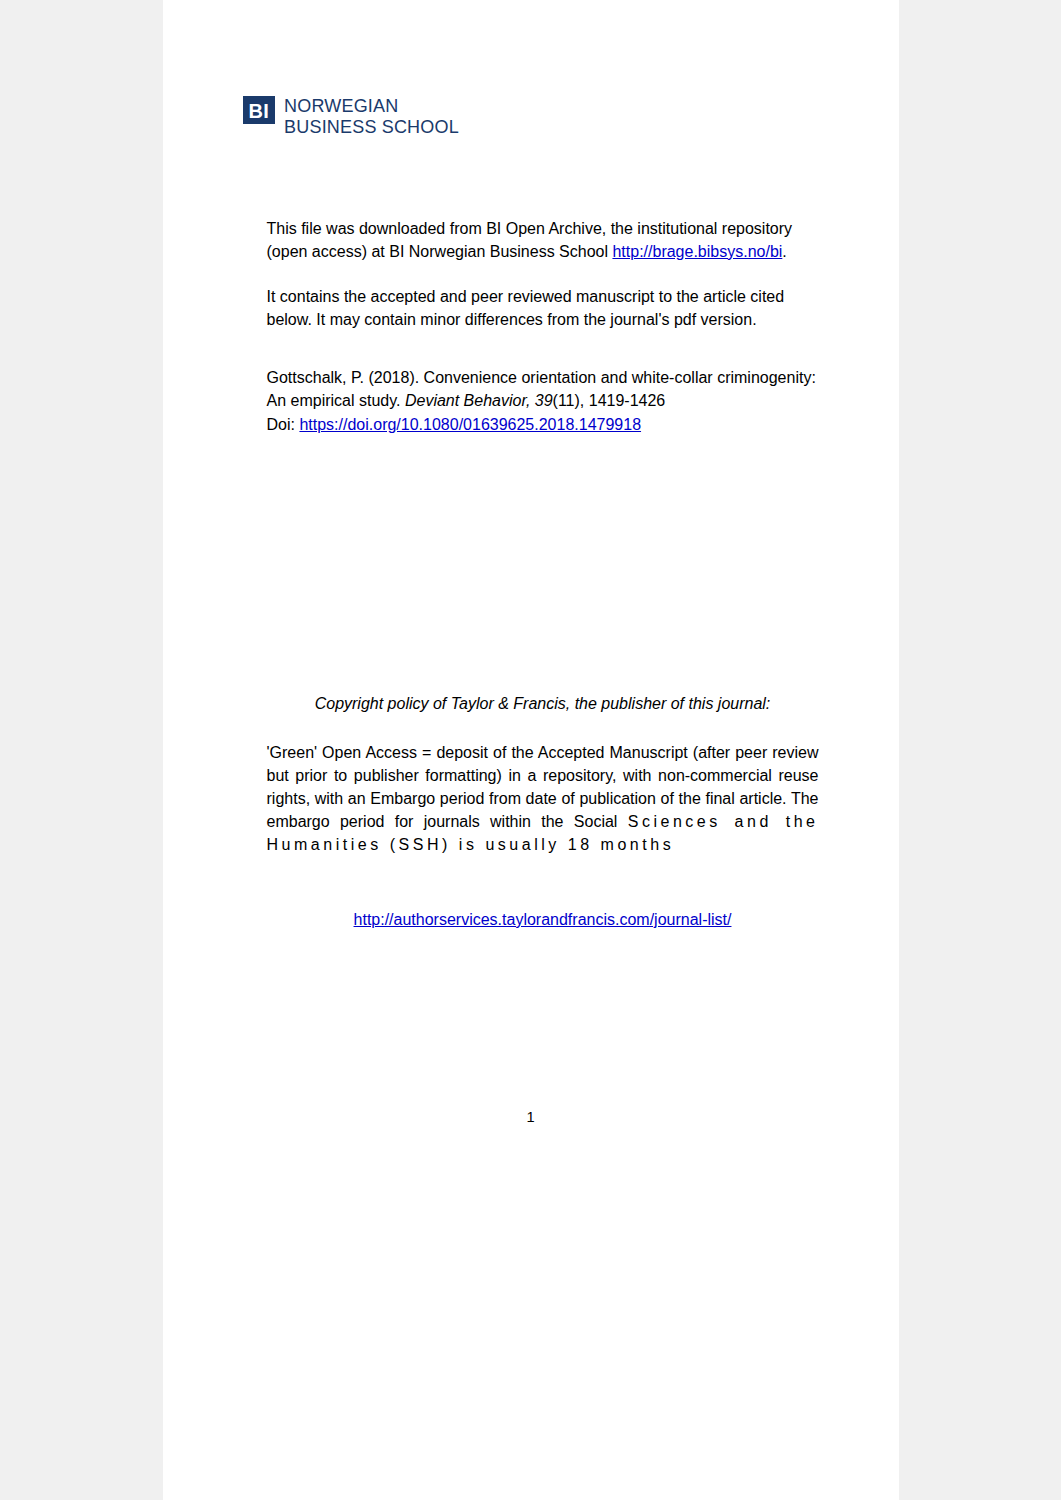BI
NORWEGIAN BUSINESS SCHOOL
This file was downloaded from BI Open Archive, the institutional repository (open access) at BI Norwegian Business School http://brage.bibsys.no/bi.
It contains the accepted and peer reviewed manuscript to the article cited below. It may contain minor differences from the journal's pdf version.
Gottschalk, P. (2018). Convenience orientation and white-collar criminogenity: An empirical study. Deviant Behavior, 39(11), 1419-1426
Doi: https://doi.org/10.1080/01639625.2018.1479918
Copyright policy of Taylor & Francis, the publisher of this journal:
'Green' Open Access = deposit of the Accepted Manuscript (after peer review but prior to publisher formatting) in a repository, with non-commercial reuse rights, with an Embargo period from date of publication of the final article. The embargo period for journals within the Social Sciences and the Humanities (SSH) is usually 18 months
http://authorservices.taylorandfrancis.com/journal-list/
1